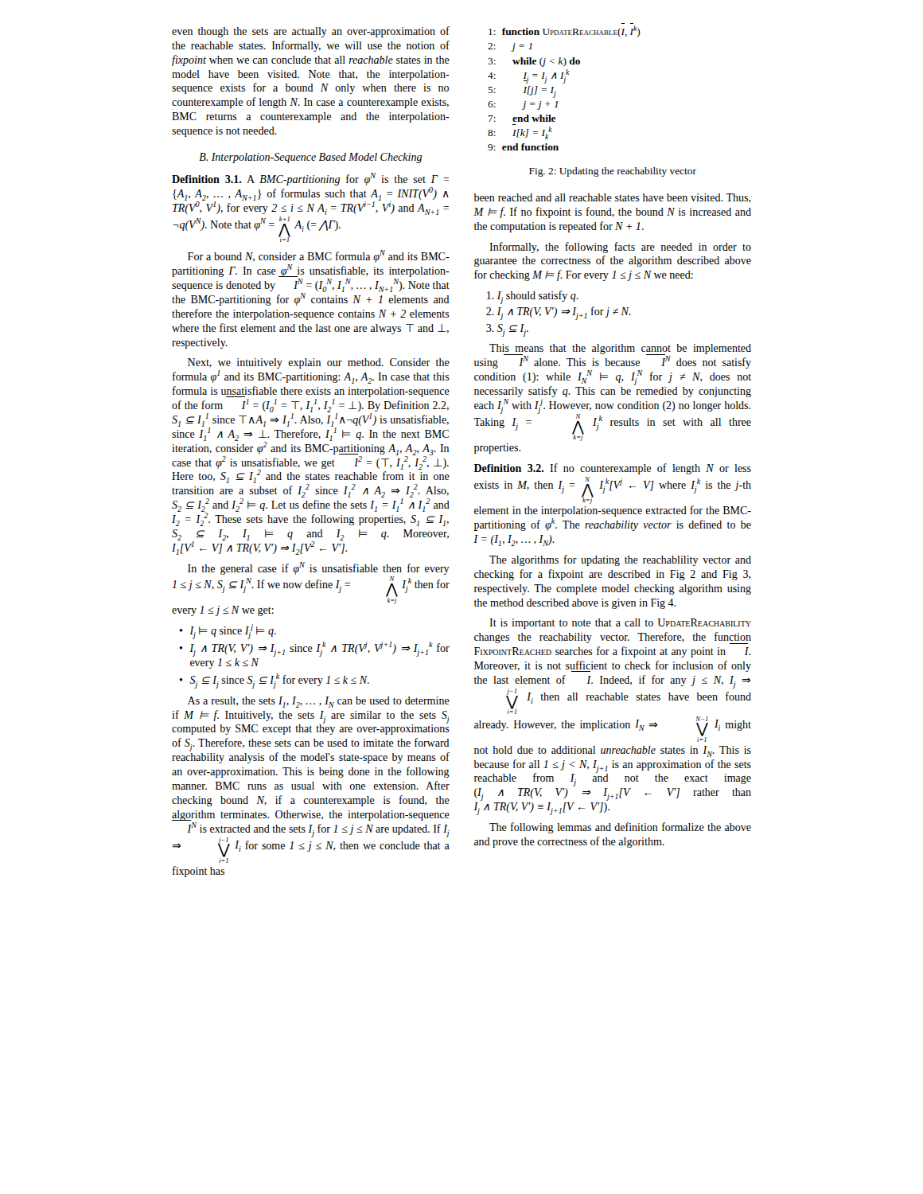even though the sets are actually an over-approximation of the reachable states. Informally, we will use the notion of fixpoint when we can conclude that all reachable states in the model have been visited. Note that, the interpolation-sequence exists for a bound N only when there is no counterexample of length N. In case a counterexample exists, BMC returns a counterexample and the interpolation-sequence is not needed.
B. Interpolation-Sequence Based Model Checking
Definition 3.1. A BMC-partitioning for φN is the set Γ = {A1, A2, … , AN+1} of formulas such that A1 = INIT(V0) ∧ TR(V0, V1), for every 2 ≤ i ≤ N Ai = TR(Vi−1, Vi) and AN+1 = ¬q(VN). Note that φN = k+1⋀i=1 Ai (= ⋀Γ).
For a bound N, consider a BMC formula φN and its BMC-partitioning Γ. In case φN is unsatisfiable, its interpolation-sequence is denoted by IN = (I0N, I1N, … , IN+1N). Note that the BMC-partitioning for φN contains N + 1 elements and therefore the interpolation-sequence contains N + 2 elements where the first element and the last one are always ⊤ and ⊥, respectively.
Next, we intuitively explain our method. Consider the formula φ1 and its BMC-partitioning: A1, A2. In case that this formula is unsatisfiable there exists an interpolation-sequence of the form I1 = (I01 = ⊤, I11, I21 = ⊥). By Definition 2.2, S1 ⊆ I11 since ⊤∧A1 ⇒ I11. Also, I11∧¬q(V1) is unsatisfiable, since I11 ∧ A2 ⇒ ⊥. Therefore, I11 ⊨ q. In the next BMC iteration, consider φ2 and its BMC-partitioning A1, A2, A3. In case that φ2 is unsatisfiable, we get I2 = (⊤, I12, I22, ⊥). Here too, S1 ⊆ I12 and the states reachable from it in one transition are a subset of I22 since I12 ∧ A2 ⇒ I22. Also, S2 ⊆ I22 and I22 ⊨ q. Let us define the sets I1 = I11 ∧ I12 and I2 = I22. These sets have the following properties, S1 ⊆ I1, S2 ⊆ I2, I1 ⊨ q and I2 ⊨ q. Moreover, I1[V1 ← V] ∧ TR(V, V′) ⇒ I2[V2 ← V′].
In the general case if φN is unsatisfiable then for every 1 ≤ j ≤ N, Sj ⊆ IjN. If we now define Ij = N⋀k=j Ijk then for every 1 ≤ j ≤ N we get:
Ij ⊨ q since Ijj ⊨ q.
Ij ∧ TR(V, V′) ⇒ Ij+1 since Ijk ∧ TR(Vj, Vj+1) ⇒ Ij+1k for every 1 ≤ k ≤ N
Sj ⊆ Ij since Sj ⊆ Ijk for every 1 ≤ k ≤ N.
As a result, the sets I1, I2, … , IN can be used to determine if M ⊨ f. Intuitively, the sets Ij are similar to the sets Sj computed by SMC except that they are over-approximations of Sj. Therefore, these sets can be used to imitate the forward reachability analysis of the model's state-space by means of an over-approximation. This is being done in the following manner. BMC runs as usual with one extension. After checking bound N, if a counterexample is found, the algorithm terminates. Otherwise, the interpolation-sequence IN is extracted and the sets Ij for 1 ≤ j ≤ N are updated. If Ij ⇒ j−1⋁i=1 Ii for some 1 ≤ j ≤ N, then we conclude that a fixpoint has
| 1: | function UpdateReachable ( I , I k ) |
| 2: | j = 1 |
| 3: | while ( j < k ) do |
| 4: | I j = I j ∧ I j k |
| 5: | I [j] = I j |
| 6: | j = j + 1 |
| 7: | end while |
| 8: | I [k] = I k k |
| 9: | end function |
Fig. 2: Updating the reachability vector
been reached and all reachable states have been visited. Thus, M ⊨ f. If no fixpoint is found, the bound N is increased and the computation is repeated for N + 1.
Informally, the following facts are needed in order to guarantee the correctness of the algorithm described above for checking M ⊨ f. For every 1 ≤ j ≤ N we need:
Ij should satisfy q.
Ij ∧ TR(V, V′) ⇒ Ij+1 for j ≠ N.
Sj ⊆ Ij.
This means that the algorithm cannot be implemented using IN alone. This is because IN does not satisfy condition (1): while INN ⊨ q, IjN for j ≠ N, does not necessarily satisfy q. This can be remedied by conjuncting each IjN with Ijj. However, now condition (2) no longer holds. Taking Ij = N⋀k=j Ijk results in set with all three properties.
Definition 3.2. If no counterexample of length N or less exists in M, then Ij = N⋀k=j Ijk[Vj ← V] where Ijk is the j-th element in the interpolation-sequence extracted for the BMC-partitioning of φk. The reachability vector is defined to be I = (I1, I2, … , IN).
The algorithms for updating the reachablility vector and checking for a fixpoint are described in Fig 2 and Fig 3, respectively. The complete model checking algorithm using the method described above is given in Fig 4.
It is important to note that a call to UpdateReachability changes the reachability vector. Therefore, the function FixpointReached searches for a fixpoint at any point in I. Moreover, it is not sufficient to check for inclusion of only the last element of I. Indeed, if for any j ≤ N, Ij ⇒ j−1⋁i=1 Ii then all reachable states have been found already. However, the implication IN ⇒ N−1⋁i=1 Ii might not hold due to additional unreachable states in IN. This is because for all 1 ≤ j < N, Ij+1 is an approximation of the sets reachable from Ij and not the exact image (Ij ∧ TR(V, V′) ⇒ Ij+1[V ← V′] rather than Ij ∧ TR(V, V′) ≡ Ij+1[V ← V′]).
The following lemmas and definition formalize the above and prove the correctness of the algorithm.